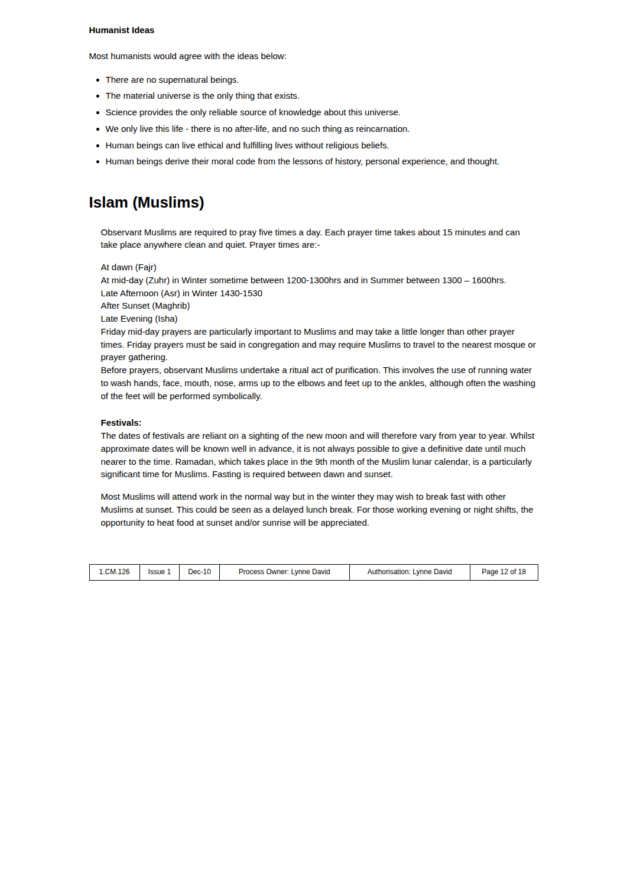Humanist Ideas
Most humanists would agree with the ideas below:
There are no supernatural beings.
The material universe is the only thing that exists.
Science provides the only reliable source of knowledge about this universe.
We only live this life - there is no after-life, and no such thing as reincarnation.
Human beings can live ethical and fulfilling lives without religious beliefs.
Human beings derive their moral code from the lessons of history, personal experience, and thought.
Islam (Muslims)
Observant Muslims are required to pray five times a day. Each prayer time takes about 15 minutes and can take place anywhere clean and quiet. Prayer times are:-
At dawn (Fajr)
At mid-day (Zuhr) in Winter sometime between 1200-1300hrs and in Summer between 1300 – 1600hrs.
Late Afternoon (Asr) in Winter 1430-1530
After Sunset (Maghrib)
Late Evening (Isha)
Friday mid-day prayers are particularly important to Muslims and may take a little longer than other prayer times. Friday prayers must be said in congregation and may require Muslims to travel to the nearest mosque or prayer gathering.
Before prayers, observant Muslims undertake a ritual act of purification. This involves the use of running water to wash hands, face, mouth, nose, arms up to the elbows and feet up to the ankles, although often the washing of the feet will be performed symbolically.
Festivals:
The dates of festivals are reliant on a sighting of the new moon and will therefore vary from year to year. Whilst approximate dates will be known well in advance, it is not always possible to give a definitive date until much nearer to the time. Ramadan, which takes place in the 9th month of the Muslim lunar calendar, is a particularly significant time for Muslims. Fasting is required between dawn and sunset.
Most Muslims will attend work in the normal way but in the winter they may wish to break fast with other Muslims at sunset. This could be seen as a delayed lunch break. For those working evening or night shifts, the opportunity to heat food at sunset and/or sunrise will be appreciated.
| 1.CM.126 | Issue 1 | Dec-10 | Process Owner: Lynne David | Authorisation: Lynne David | Page 12 of 18 |